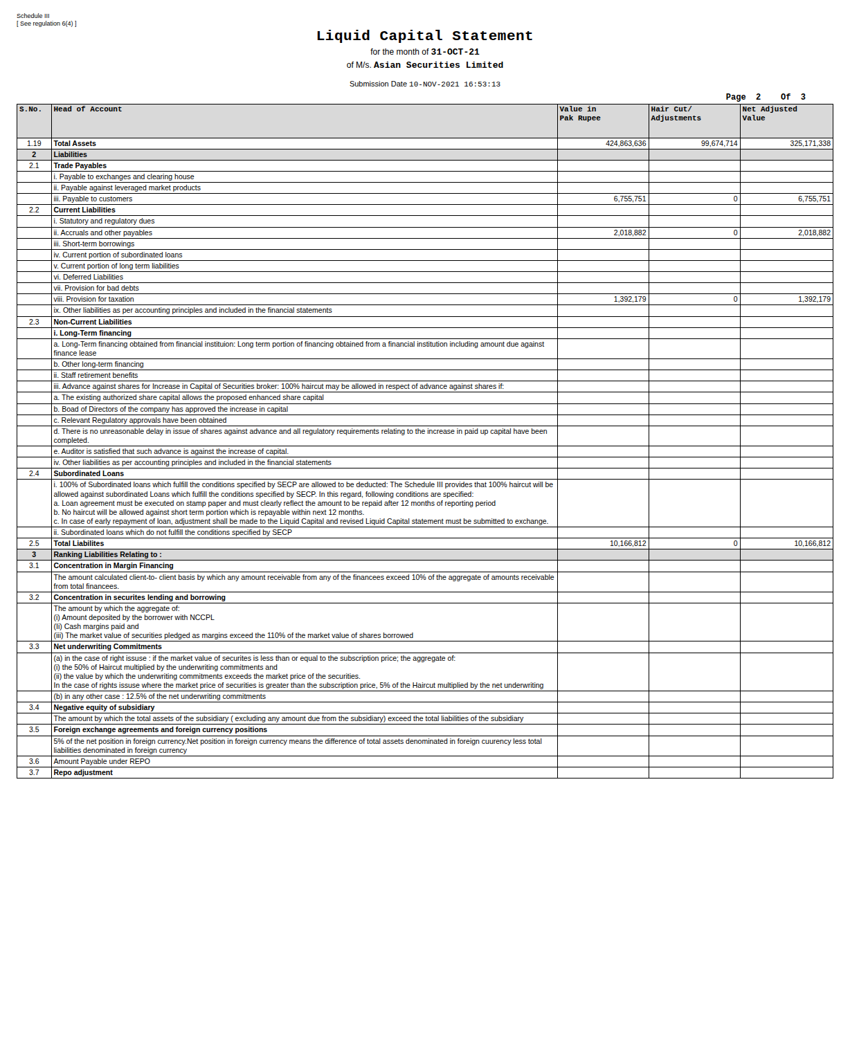Schedule III
[ See regulation 6(4) ]
Liquid Capital Statement
for the month of 31-OCT-21
of M/s. Asian Securities Limited
Submission Date 10-NOV-2021 16:53:13
Page 2 Of 3
| S.No. | Head of Account | Value in Pak Rupee | Hair Cut/ Adjustments | Net Adjusted Value |
| --- | --- | --- | --- | --- |
| 1.19 | Total Assets | 424,863,636 | 99,674,714 | 325,171,338 |
| 2 | Liabilities | | | |
| 2.1 | Trade Payables | | | |
| | i. Payable to exchanges and clearing house | | | |
| | ii. Payable against leveraged market products | | | |
| | iii. Payable to customers | 6,755,751 | 0 | 6,755,751 |
| 2.2 | Current Liabilities | | | |
| | i. Statutory and regulatory dues | | | |
| | ii. Accruals and other payables | 2,018,882 | 0 | 2,018,882 |
| | iii. Short-term borrowings | | | |
| | iv. Current portion of subordinated loans | | | |
| | v. Current portion of long term liabilities | | | |
| | vi. Deferred Liabilities | | | |
| | vii. Provision for bad debts | | | |
| | viii. Provision for taxation | 1,392,179 | 0 | 1,392,179 |
| | ix. Other liabilities as per accounting principles and included in the financial statements | | | |
| 2.3 | Non-Current Liabilities | | | |
| | i. Long-Term financing | | | |
| | a. Long-Term financing obtained from financial instituion: Long term portion of financing obtained from a financial institution including amount due against finance lease | | | |
| | b. Other long-term financing | | | |
| | ii. Staff retirement benefits | | | |
| | iii. Advance against shares for Increase in Capital of Securities broker: 100% haircut may be allowed in respect of advance against shares if: | | | |
| | a. The existing authorized share capital allows the proposed enhanced share capital | | | |
| | b. Boad of Directors of the company has approved the increase in capital | | | |
| | c. Relevant Regulatory approvals have been obtained | | | |
| | d. There is no unreasonable delay in issue of shares against advance and all regulatory requirements relating to the increase in paid up capital have been completed. | | | |
| | e. Auditor is satisfied that such advance is against the increase of capital. | | | |
| | iv. Other liabilities as per accounting principles and included in the financial statements | | | |
| 2.4 | Subordinated Loans | | | |
| | i. 100% of Subordinated loans which fulfill the conditions specified by SECP are allowed to be deducted: The Schedule III provides that 100% haircut will be allowed against subordinated Loans which fulfill the conditions specified by SECP. In this regard, following conditions are specified: a. Loan agreement must be executed on stamp paper and must clearly reflect the amount to be repaid after 12 months of reporting period b. No haircut will be allowed against short term portion which is repayable within next 12 months. c. In case of early repayment of loan, adjustment shall be made to the Liquid Capital and revised Liquid Capital statement must be submitted to exchange. | | | |
| | ii. Subordinated loans which do not fulfill the conditions specified by SECP | | | |
| 2.5 | Total Liabilites | 10,166,812 | 0 | 10,166,812 |
| 3 | Ranking Liabilities Relating to : | | | |
| 3.1 | Concentration in Margin Financing | | | |
| | The amount calculated client-to- client basis by which any amount receivable from any of the financees exceed 10% of the aggregate of amounts receivable from total financees. | | | |
| 3.2 | Concentration in securites lending and borrowing | | | |
| | The amount by which the aggregate of: (i) Amount deposited by the borrower with NCCPL (Ii) Cash margins paid and (iii) The market value of securities pledged as margins exceed the 110% of the market value of shares borrowed | | | |
| 3.3 | Net underwriting Commitments | | | |
| | (a) in the case of right issuse : if the market value of securites is less than or equal to the subscription price; the aggregate of: (i) the 50% of Haircut multiplied by the underwriting commitments and (ii) the value by which the underwriting commitments exceeds the market price of the securities. In the case of rights issuse where the market price of securities is greater than the subscription price, 5% of the Haircut multiplied by the net underwriting | | | |
| | (b) in any other case : 12.5% of the net underwriting commitments | | | |
| 3.4 | Negative equity of subsidiary | | | |
| | The amount by which the total assets of the subsidiary ( excluding any amount due from the subsidiary) exceed the total liabilities of the subsidiary | | | |
| 3.5 | Foreign exchange agreements and foreign currency positions | | | |
| | 5% of the net position in foreign currency.Net position in foreign currency means the difference of total assets denominated in foreign cuurency less total liabilities denominated in foreign currency | | | |
| 3.6 | Amount Payable under REPO | | | |
| 3.7 | Repo adjustment | | | |